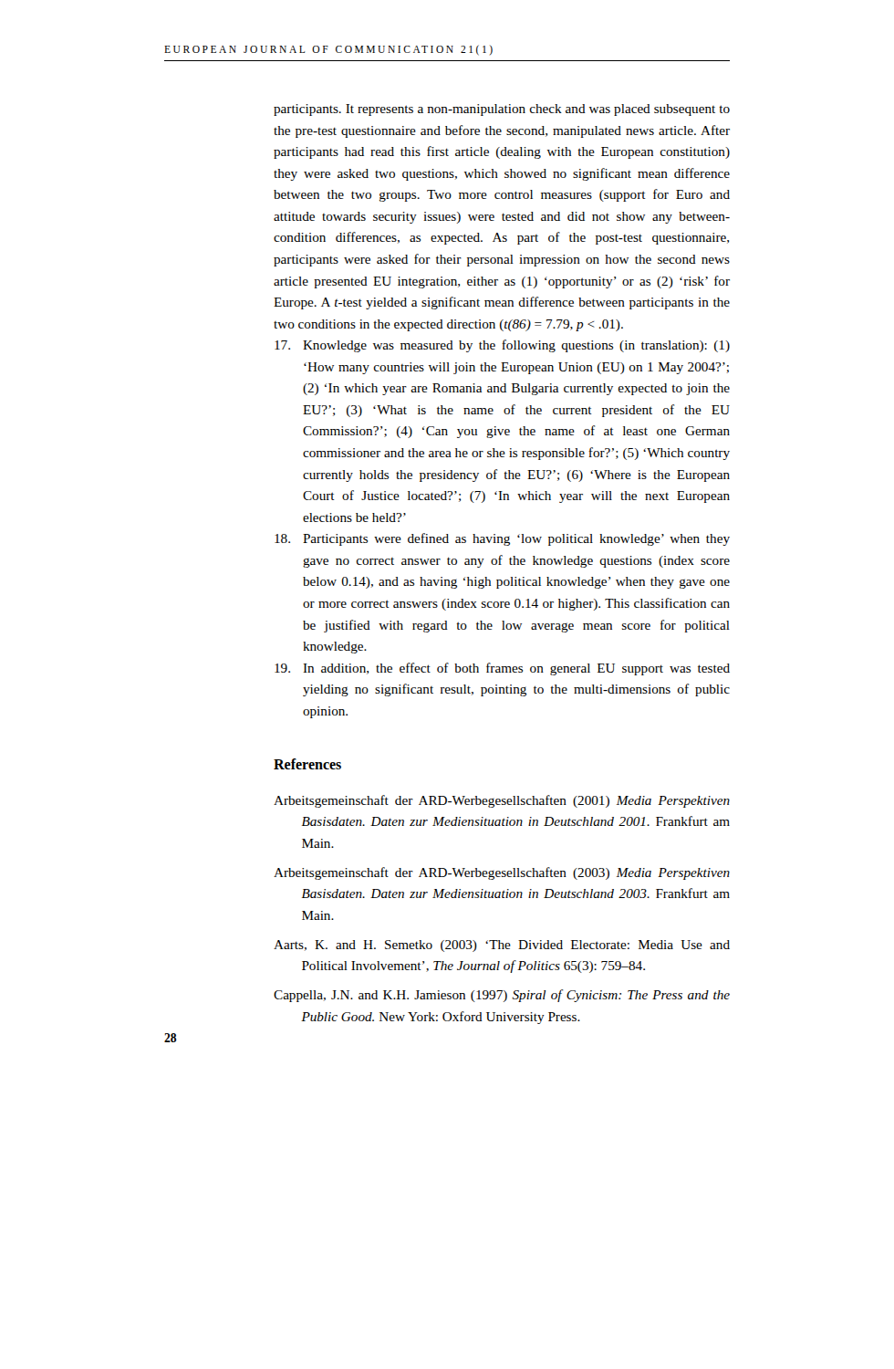European Journal of Communication 21(1)
participants. It represents a non-manipulation check and was placed subsequent to the pre-test questionnaire and before the second, manipulated news article. After participants had read this first article (dealing with the European constitution) they were asked two questions, which showed no significant mean difference between the two groups. Two more control measures (support for Euro and attitude towards security issues) were tested and did not show any between-condition differences, as expected. As part of the post-test questionnaire, participants were asked for their personal impression on how the second news article presented EU integration, either as (1) ‘opportunity’ or as (2) ‘risk’ for Europe. A t-test yielded a significant mean difference between participants in the two conditions in the expected direction (t(86) = 7.79, p < .01).
17. Knowledge was measured by the following questions (in translation): (1) ‘How many countries will join the European Union (EU) on 1 May 2004?’; (2) ‘In which year are Romania and Bulgaria currently expected to join the EU?’; (3) ‘What is the name of the current president of the EU Commission?’; (4) ‘Can you give the name of at least one German commissioner and the area he or she is responsible for?’; (5) ‘Which country currently holds the presidency of the EU?’; (6) ‘Where is the European Court of Justice located?’; (7) ‘In which year will the next European elections be held?’
18. Participants were defined as having ‘low political knowledge’ when they gave no correct answer to any of the knowledge questions (index score below 0.14), and as having ‘high political knowledge’ when they gave one or more correct answers (index score 0.14 or higher). This classification can be justified with regard to the low average mean score for political knowledge.
19. In addition, the effect of both frames on general EU support was tested yielding no significant result, pointing to the multi-dimensions of public opinion.
References
Arbeitsgemeinschaft der ARD-Werbegesellschaften (2001) Media Perspektiven Basisdaten. Daten zur Mediensituation in Deutschland 2001. Frankfurt am Main.
Arbeitsgemeinschaft der ARD-Werbegesellschaften (2003) Media Perspektiven Basisdaten. Daten zur Mediensituation in Deutschland 2003. Frankfurt am Main.
Aarts, K. and H. Semetko (2003) ‘The Divided Electorate: Media Use and Political Involvement’, The Journal of Politics 65(3): 759–84.
Cappella, J.N. and K.H. Jamieson (1997) Spiral of Cynicism: The Press and the Public Good. New York: Oxford University Press.
28